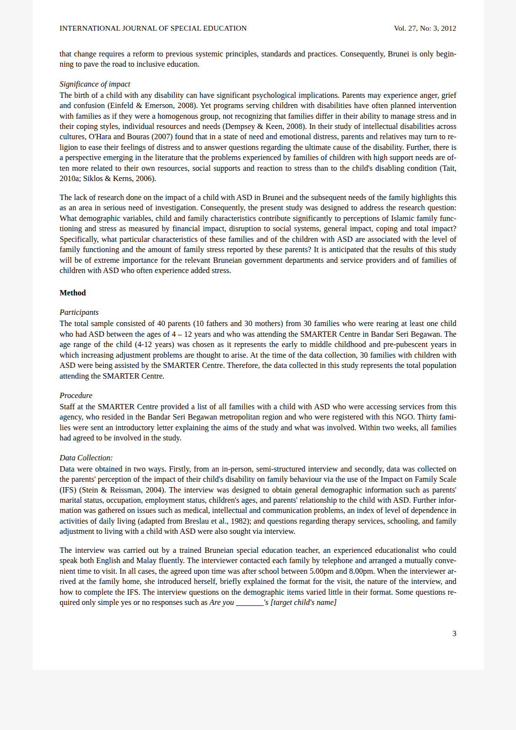International Journal of Special Education Vol. 27, No: 3, 2012
that change requires a reform to previous systemic principles, standards and practices. Consequently, Brunei is only beginning to pave the road to inclusive education.
Significance of impact
The birth of a child with any disability can have significant psychological implications. Parents may experience anger, grief and confusion (Einfeld & Emerson, 2008). Yet programs serving children with disabilities have often planned intervention with families as if they were a homogenous group, not recognizing that families differ in their ability to manage stress and in their coping styles, individual resources and needs (Dempsey & Keen, 2008). In their study of intellectual disabilities across cultures, O'Hara and Bouras (2007) found that in a state of need and emotional distress, parents and relatives may turn to religion to ease their feelings of distress and to answer questions regarding the ultimate cause of the disability. Further, there is a perspective emerging in the literature that the problems experienced by families of children with high support needs are often more related to their own resources, social supports and reaction to stress than to the child's disabling condition (Tait, 2010a; Siklos & Kerns, 2006).
The lack of research done on the impact of a child with ASD in Brunei and the subsequent needs of the family highlights this as an area in serious need of investigation. Consequently, the present study was designed to address the research question: What demographic variables, child and family characteristics contribute significantly to perceptions of Islamic family functioning and stress as measured by financial impact, disruption to social systems, general impact, coping and total impact? Specifically, what particular characteristics of these families and of the children with ASD are associated with the level of family functioning and the amount of family stress reported by these parents? It is anticipated that the results of this study will be of extreme importance for the relevant Bruneian government departments and service providers and of families of children with ASD who often experience added stress.
Method
Participants
The total sample consisted of 40 parents (10 fathers and 30 mothers) from 30 families who were rearing at least one child who had ASD between the ages of 4 – 12 years and who was attending the SMARTER Centre in Bandar Seri Begawan. The age range of the child (4-12 years) was chosen as it represents the early to middle childhood and pre-pubescent years in which increasing adjustment problems are thought to arise. At the time of the data collection, 30 families with children with ASD were being assisted by the SMARTER Centre. Therefore, the data collected in this study represents the total population attending the SMARTER Centre.
Procedure
Staff at the SMARTER Centre provided a list of all families with a child with ASD who were accessing services from this agency, who resided in the Bandar Seri Begawan metropolitan region and who were registered with this NGO. Thirty families were sent an introductory letter explaining the aims of the study and what was involved. Within two weeks, all families had agreed to be involved in the study.
Data Collection:
Data were obtained in two ways. Firstly, from an in-person, semi-structured interview and secondly, data was collected on the parents' perception of the impact of their child's disability on family behaviour via the use of the Impact on Family Scale (IFS) (Stein & Reissman, 2004). The interview was designed to obtain general demographic information such as parents' marital status, occupation, employment status, children's ages, and parents' relationship to the child with ASD. Further information was gathered on issues such as medical, intellectual and communication problems, an index of level of dependence in activities of daily living (adapted from Breslau et al., 1982); and questions regarding therapy services, schooling, and family adjustment to living with a child with ASD were also sought via interview.
The interview was carried out by a trained Bruneian special education teacher, an experienced educationalist who could speak both English and Malay fluently. The interviewer contacted each family by telephone and arranged a mutually convenient time to visit. In all cases, the agreed upon time was after school between 5.00pm and 8.00pm. When the interviewer arrived at the family home, she introduced herself, briefly explained the format for the visit, the nature of the interview, and how to complete the IFS. The interview questions on the demographic items varied little in their format. Some questions required only simple yes or no responses such as Are you _______'s [target child's name]
3